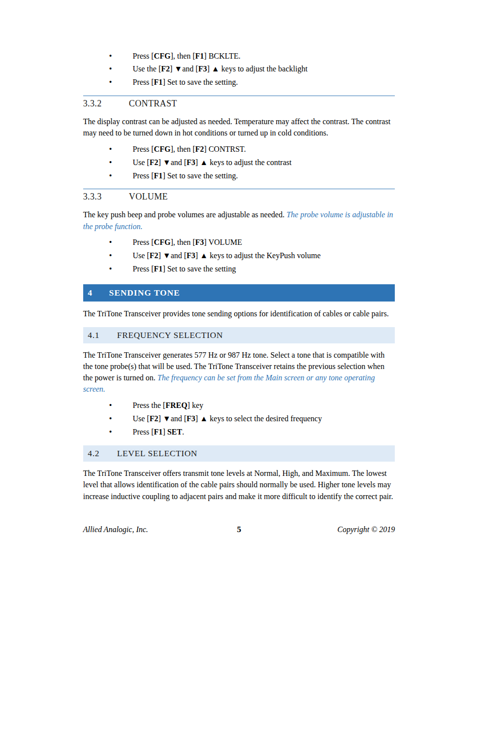Press [CFG], then [F1] BCKLTE.
Use the [F2] ▼and [F3] ▲ keys to adjust the backlight
Press [F1] Set to save the setting.
3.3.2 CONTRAST
The display contrast can be adjusted as needed. Temperature may affect the contrast. The contrast may need to be turned down in hot conditions or turned up in cold conditions.
Press [CFG], then [F2] CONTRST.
Use [F2] ▼and [F3] ▲ keys to adjust the contrast
Press [F1] Set to save the setting.
3.3.3 VOLUME
The key push beep and probe volumes are adjustable as needed. The probe volume is adjustable in the probe function.
Press [CFG], then [F3] VOLUME
Use [F2] ▼and [F3] ▲ keys to adjust the KeyPush volume
Press [F1] Set to save the setting
4 SENDING TONE
The TriTone Transceiver provides tone sending options for identification of cables or cable pairs.
4.1 FREQUENCY SELECTION
The TriTone Transceiver generates 577 Hz or 987 Hz tone. Select a tone that is compatible with the tone probe(s) that will be used. The TriTone Transceiver retains the previous selection when the power is turned on. The frequency can be set from the Main screen or any tone operating screen.
Press the [FREQ] key
Use [F2] ▼and [F3] ▲ keys to select the desired frequency
Press [F1] SET.
4.2 LEVEL SELECTION
The TriTone Transceiver offers transmit tone levels at Normal, High, and Maximum. The lowest level that allows identification of the cable pairs should normally be used. Higher tone levels may increase inductive coupling to adjacent pairs and make it more difficult to identify the correct pair.
Allied Analogic, Inc.
5
Copyright © 2019